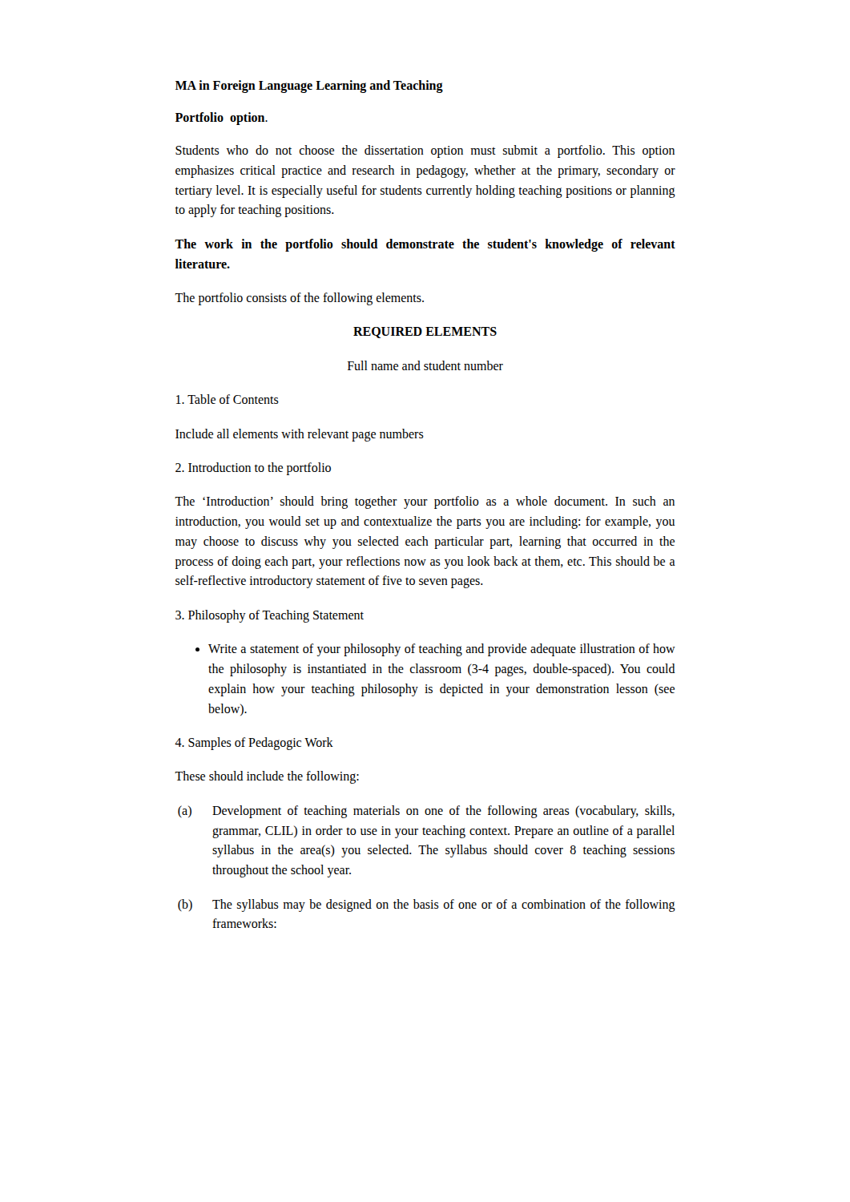MA in Foreign Language Learning and Teaching
Portfolio option.
Students who do not choose the dissertation option must submit a portfolio. This option emphasizes critical practice and research in pedagogy, whether at the primary, secondary or tertiary level. It is especially useful for students currently holding teaching positions or planning to apply for teaching positions.
The work in the portfolio should demonstrate the student's knowledge of relevant literature.
The portfolio consists of the following elements.
REQUIRED ELEMENTS
Full name and student number
1. Table of Contents
Include all elements with relevant page numbers
2. Introduction to the portfolio
The ‘Introduction’ should bring together your portfolio as a whole document. In such an introduction, you would set up and contextualize the parts you are including: for example, you may choose to discuss why you selected each particular part, learning that occurred in the process of doing each part, your reflections now as you look back at them, etc. This should be a self-reflective introductory statement of five to seven pages.
3. Philosophy of Teaching Statement
Write a statement of your philosophy of teaching and provide adequate illustration of how the philosophy is instantiated in the classroom (3-4 pages, double-spaced). You could explain how your teaching philosophy is depicted in your demonstration lesson (see below).
4. Samples of Pedagogic Work
These should include the following:
Development of teaching materials on one of the following areas (vocabulary, skills, grammar, CLIL) in order to use in your teaching context. Prepare an outline of a parallel syllabus in the area(s) you selected. The syllabus should cover 8 teaching sessions throughout the school year.
The syllabus may be designed on the basis of one or of a combination of the following frameworks: